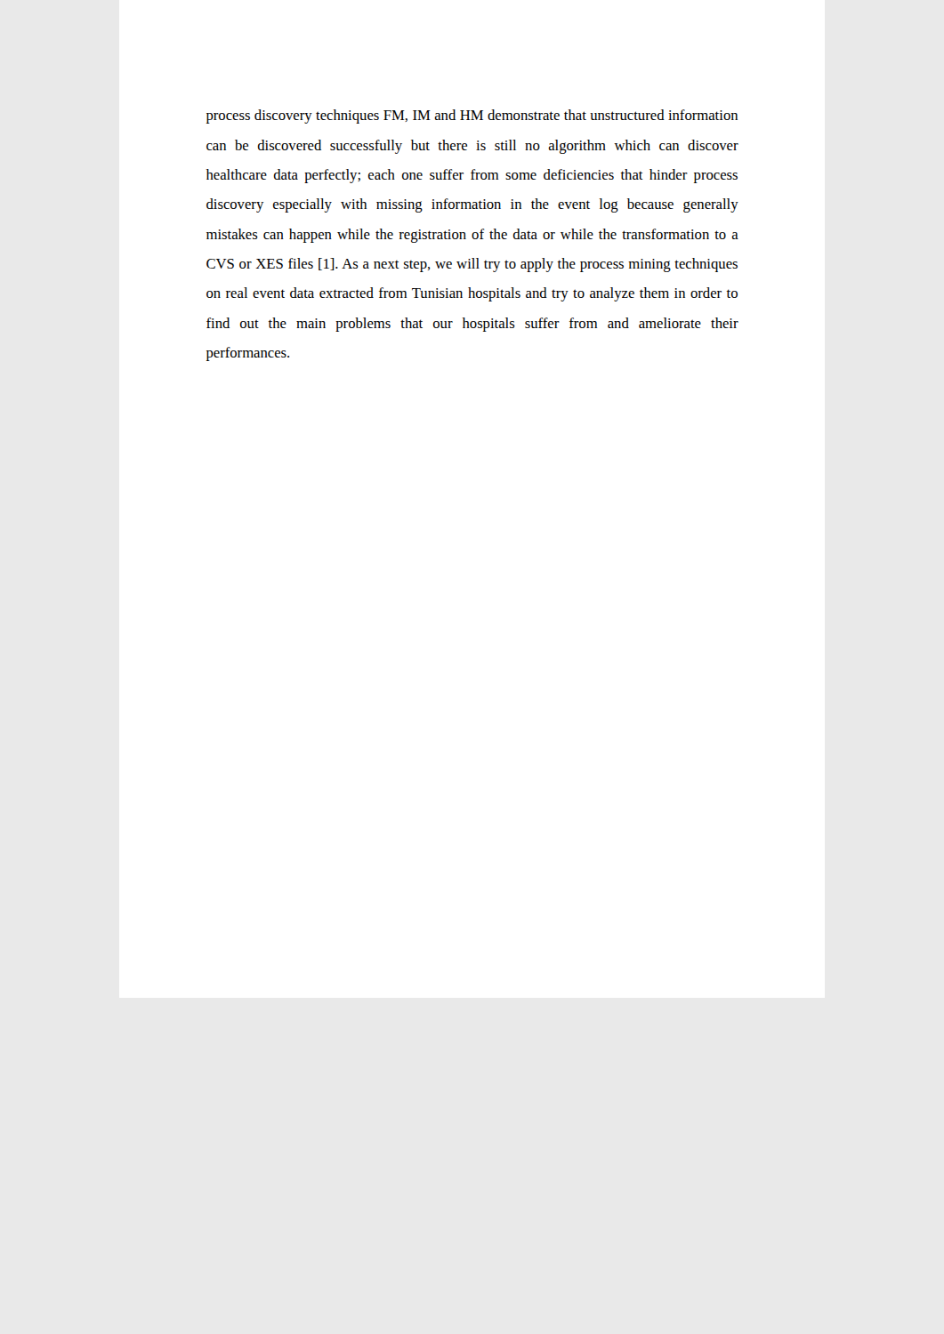process discovery techniques FM, IM and HM demonstrate that unstructured information can be discovered successfully but there is still no algorithm which can discover healthcare data perfectly; each one suffer from some deficiencies that hinder process discovery especially with missing information in the event log because generally mistakes can happen while the registration of the data or while the transformation to a CVS or XES files [1]. As a next step, we will try to apply the process mining techniques on real event data extracted from Tunisian hospitals and try to analyze them in order to find out the main problems that our hospitals suffer from and ameliorate their performances.